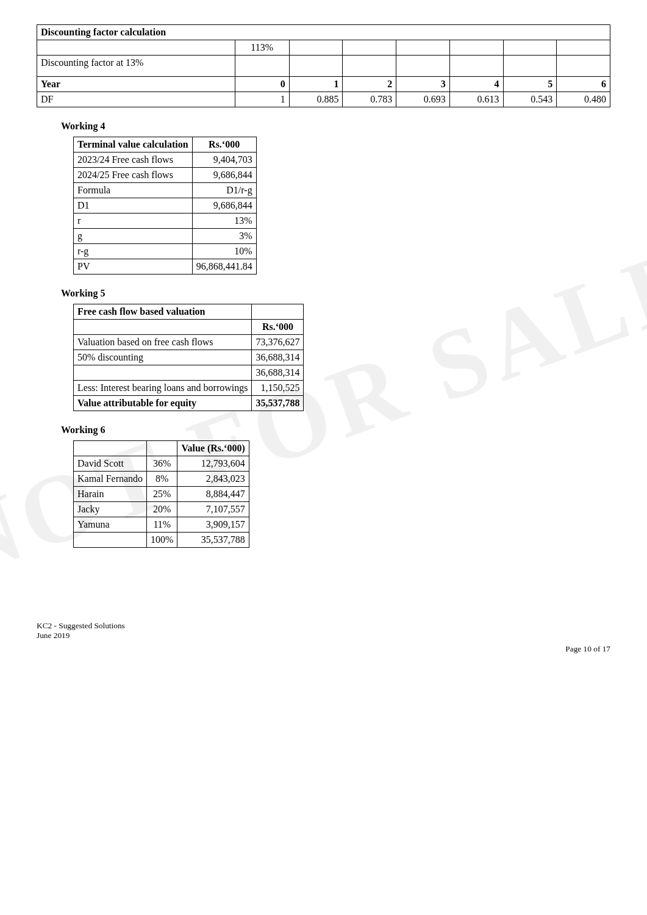NOT FOR SALE
| Discounting factor calculation |
| | 113% | | | | | | |
| Discounting factor at 13% | | | | | | | |
| Year | 0 | 1 | 2 | 3 | 4 | 5 | 6 |
| DF | 1 | 0.885 | 0.783 | 0.693 | 0.613 | 0.543 | 0.480 |
Working 4
| Terminal value calculation | Rs.‘000 |
| 2023/24 Free cash flows | 9,404,703 |
| 2024/25 Free cash flows | 9,686,844 |
| Formula | D1/r-g |
| D1 | 9,686,844 |
| r | 13% |
| g | 3% |
| r-g | 10% |
| PV | 96,868,441.84 |
Working 5
| Free cash flow based valuation | |
| | Rs.‘000 |
| Valuation based on free cash flows | 73,376,627 |
| 50% discounting | 36,688,314 |
| | 36,688,314 |
| Less: Interest bearing loans and borrowings | 1,150,525 |
| Value attributable for equity | 35,537,788 |
Working 6
| | | Value (Rs.‘000) |
| David Scott | 36% | 12,793,604 |
| Kamal Fernando | 8% | 2,843,023 |
| Harain | 25% | 8,884,447 |
| Jacky | 20% | 7,107,557 |
| Yamuna | 11% | 3,909,157 |
| | 100% | 35,537,788 |
KC2 - Suggested Solutions
June 2019
Page 10 of 17